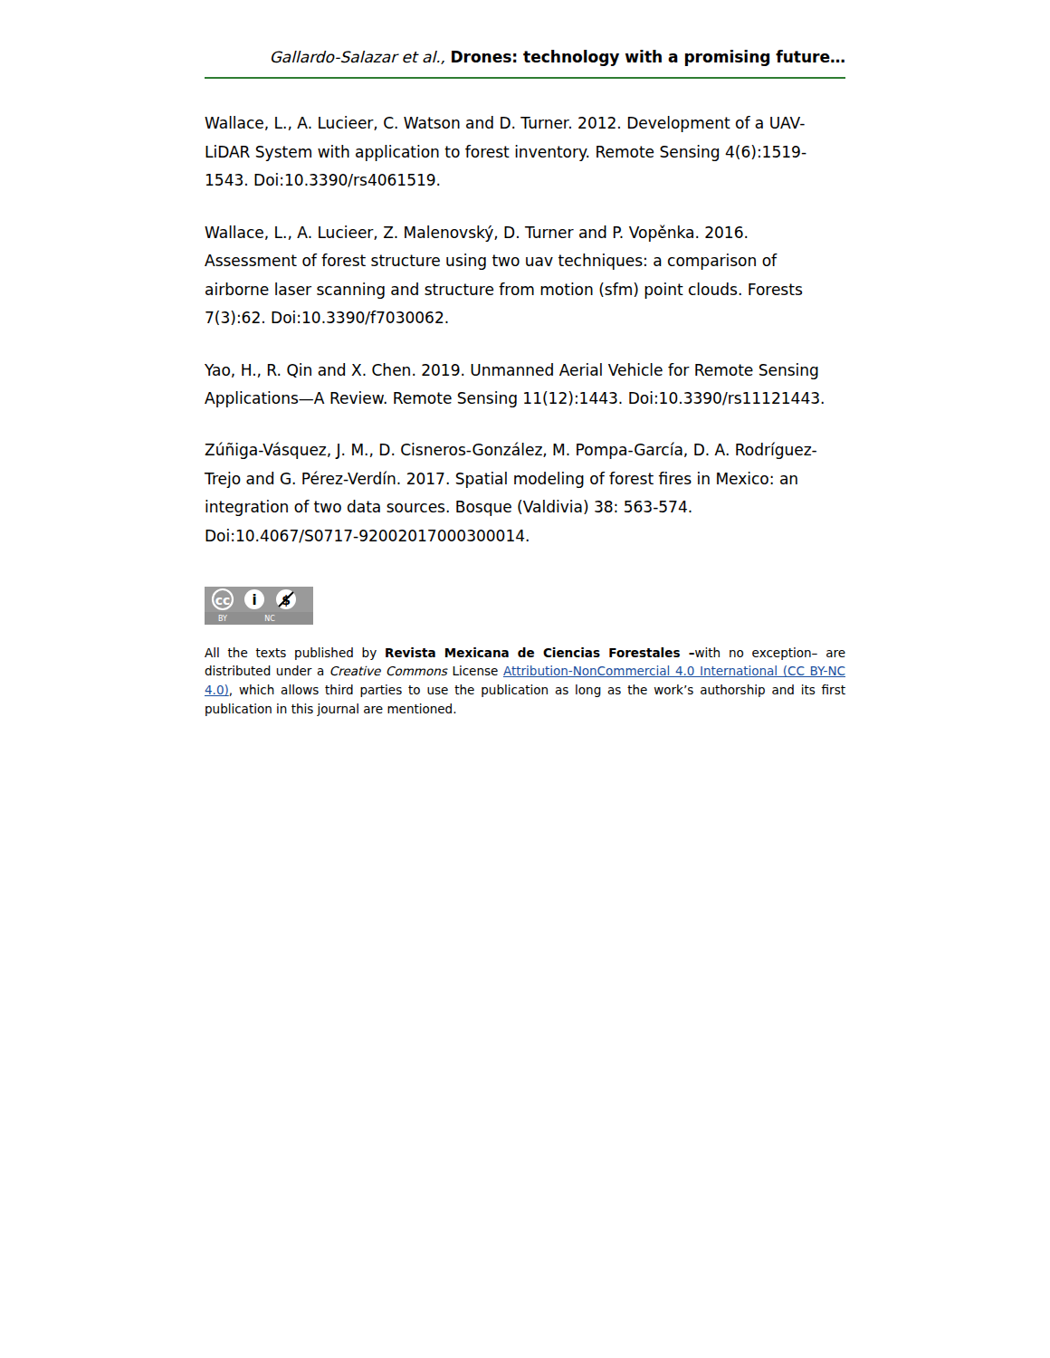Gallardo-Salazar et al., Drones: technology with a promising future…
Wallace, L., A. Lucieer, C. Watson and D. Turner. 2012. Development of a UAV-LiDAR System with application to forest inventory. Remote Sensing 4(6):1519-1543. Doi:10.3390/rs4061519.
Wallace, L., A. Lucieer, Z. Malenovský, D. Turner and P. Vopěnka. 2016. Assessment of forest structure using two uav techniques: a comparison of airborne laser scanning and structure from motion (sfm) point clouds. Forests 7(3):62. Doi:10.3390/f7030062.
Yao, H., R. Qin and X. Chen. 2019. Unmanned Aerial Vehicle for Remote Sensing Applications—A Review. Remote Sensing 11(12):1443. Doi:10.3390/rs11121443.
Zúñiga-Vásquez, J. M., D. Cisneros-González, M. Pompa-García, D. A. Rodríguez-Trejo and G. Pérez-Verdín. 2017. Spatial modeling of forest fires in Mexico: an integration of two data sources. Bosque (Valdivia) 38: 563-574. Doi:10.4067/S0717-92002017000300014.
cc i $ BY NC
All the texts published by Revista Mexicana de Ciencias Forestales –with no exception– are distributed under a Creative Commons License Attribution-NonCommercial 4.0 International (CC BY-NC 4.0), which allows third parties to use the publication as long as the work’s authorship and its first publication in this journal are mentioned.